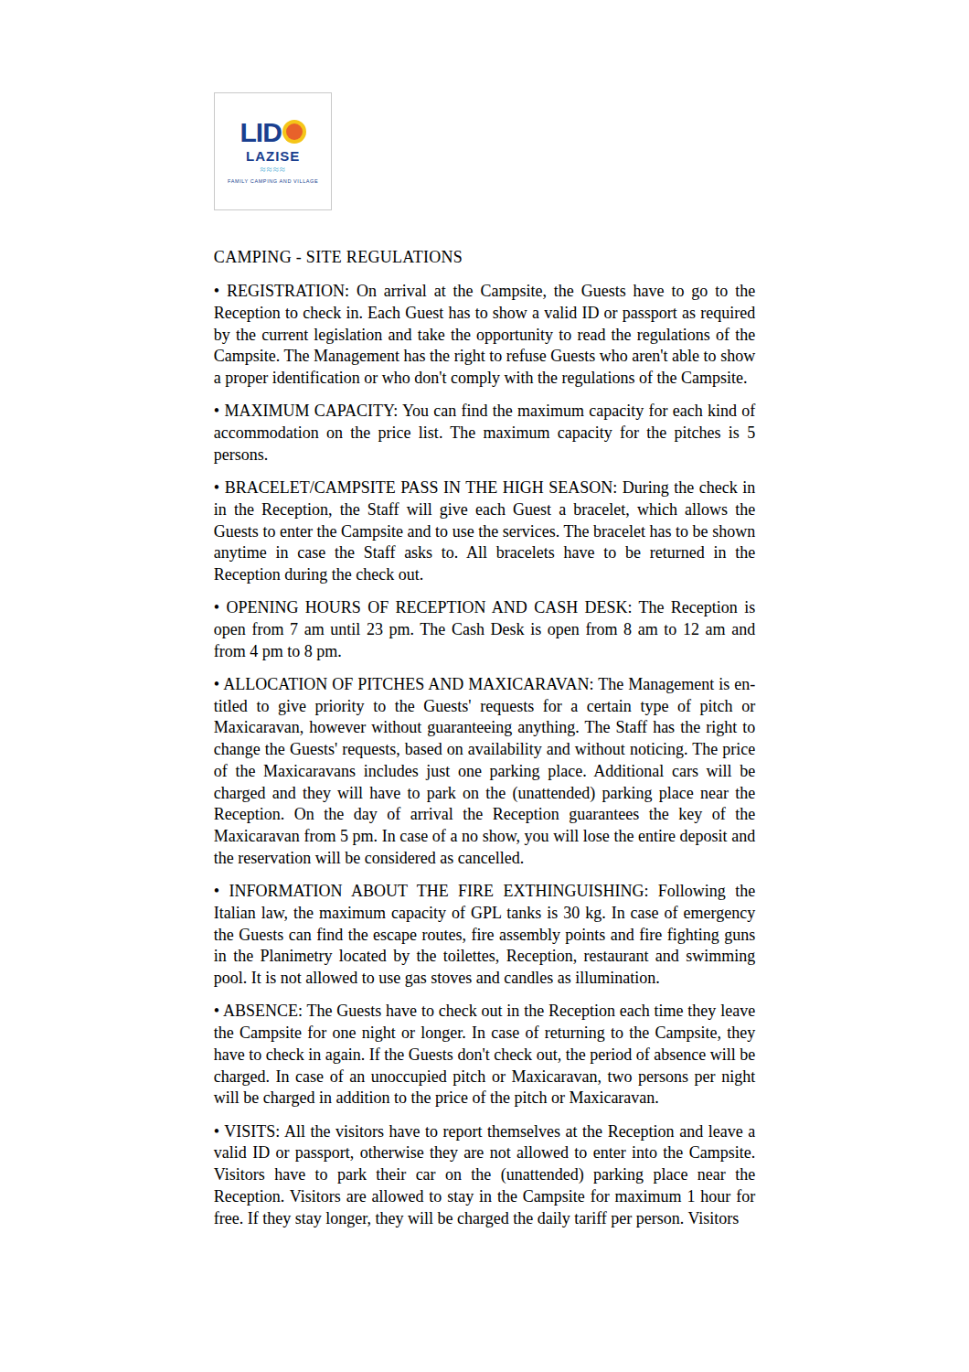LID
LAZISE
≈≈≈≈
Family Camping and Village
Camping - Site Regulations
• REGISTRATION: On arrival at the Campsite, the Guests have to go to the Reception to check in. Each Guest has to show a valid ID or passport as required by the current legislation and take the opportunity to read the regulations of the Campsite. The Management has the right to refuse Guests who aren't able to show a proper identification or who don't comply with the regulations of the Campsite.
• MAXIMUM CAPACITY: You can find the maximum capacity for each kind of accommodation on the price list. The maximum capacity for the pitches is 5 persons.
• BRACELET/CAMPSITE PASS IN THE HIGH SEASON: During the check in in the Reception, the Staff will give each Guest a bracelet, which allows the Guests to enter the Campsite and to use the services. The bracelet has to be shown anytime in case the Staff asks to. All bracelets have to be returned in the Reception during the check out.
• OPENING HOURS OF RECEPTION AND CASH DESK: The Reception is open from 7 am until 23 pm. The Cash Desk is open from 8 am to 12 am and from 4 pm to 8 pm.
• ALLOCATION OF PITCHES AND MAXICARAVAN: The Management is entitled to give priority to the Guests' requests for a certain type of pitch or Maxicaravan, however without guaranteeing anything. The Staff has the right to change the Guests' requests, based on availability and without noticing. The price of the Maxicaravans includes just one parking place. Additional cars will be charged and they will have to park on the (unattended) parking place near the Reception. On the day of arrival the Reception guarantees the key of the Maxicaravan from 5 pm. In case of a no show, you will lose the entire deposit and the reservation will be considered as cancelled.
• INFORMATION ABOUT THE FIRE EXTHINGUISHING: Following the Italian law, the maximum capacity of GPL tanks is 30 kg. In case of emergency the Guests can find the escape routes, fire assembly points and fire fighting guns in the Planimetry located by the toilettes, Reception, restaurant and swimming pool. It is not allowed to use gas stoves and candles as illumination.
• ABSENCE: The Guests have to check out in the Reception each time they leave the Campsite for one night or longer. In case of returning to the Campsite, they have to check in again. If the Guests don't check out, the period of absence will be charged. In case of an unoccupied pitch or Maxicaravan, two persons per night will be charged in addition to the price of the pitch or Maxicaravan.
• VISITS: All the visitors have to report themselves at the Reception and leave a valid ID or passport, otherwise they are not allowed to enter into the Campsite. Visitors have to park their car on the (unattended) parking place near the Reception. Visitors are allowed to stay in the Campsite for maximum 1 hour for free. If they stay longer, they will be charged the daily tariff per person. Visitors